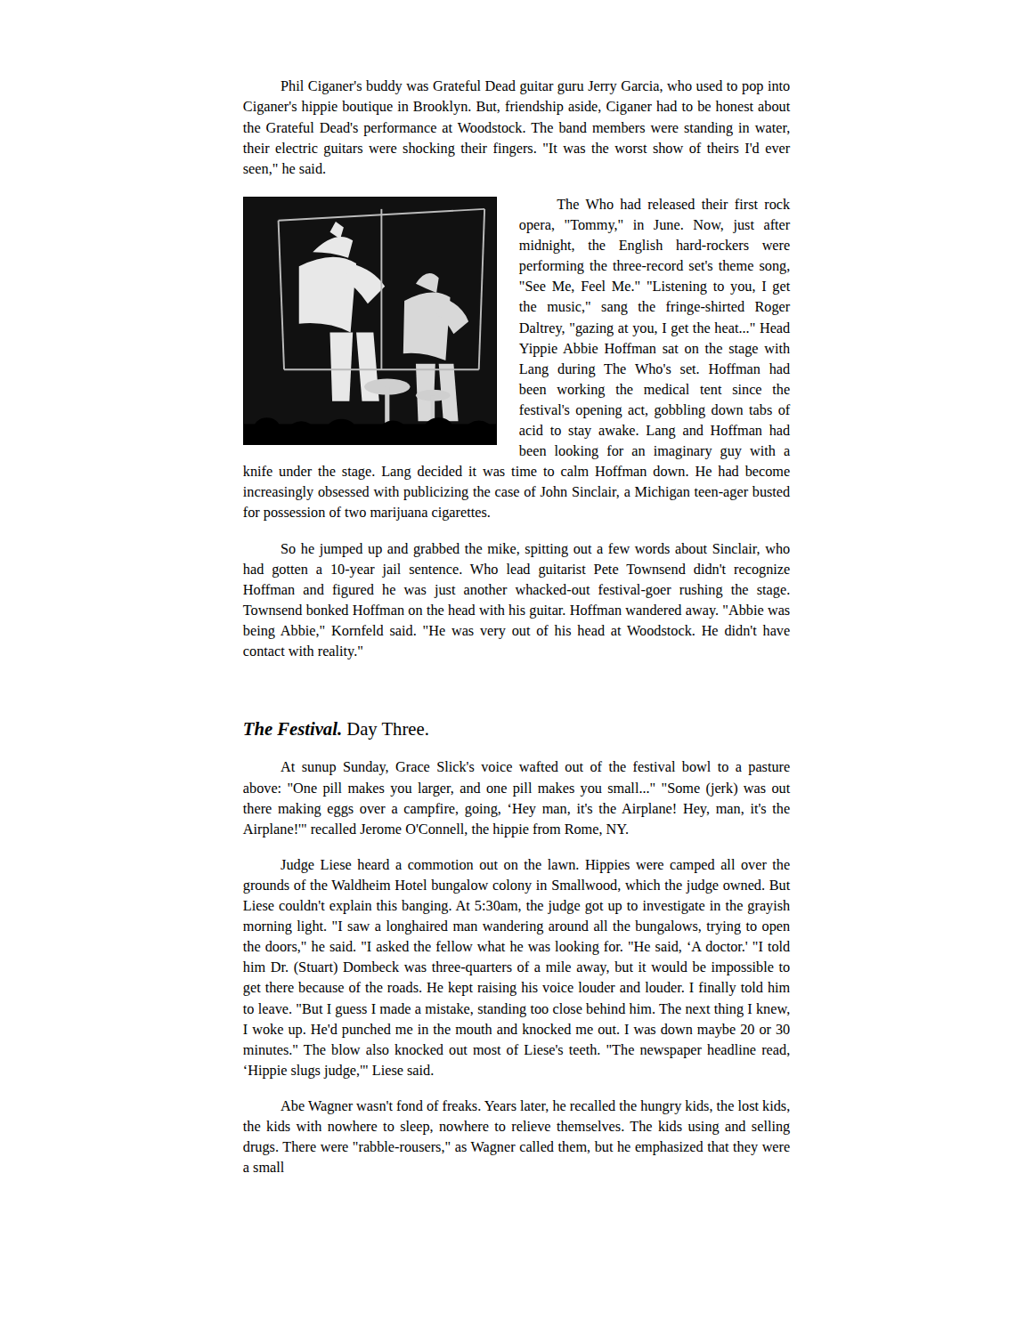Phil Ciganer's buddy was Grateful Dead guitar guru Jerry Garcia, who used to pop into Ciganer's hippie boutique in Brooklyn. But, friendship aside, Ciganer had to be honest about the Grateful Dead's performance at Woodstock. The band members were standing in water, their electric guitars were shocking their fingers. "It was the worst show of theirs I'd ever seen," he said.
The Who had released their first rock opera, "Tommy," in June. Now, just after midnight, the English hard-rockers were performing the three-record set's theme song, "See Me, Feel Me." "Listening to you, I get the music," sang the fringe-shirted Roger Daltrey, "gazing at you, I get the heat..." Head Yippie Abbie Hoffman sat on the stage with Lang during The Who's set. Hoffman had been working the medical tent since the festival's opening act, gobbling down tabs of acid to stay awake. Lang and Hoffman had been looking for an imaginary guy with a knife under the stage. Lang decided it was time to calm Hoffman down. He had become increasingly obsessed with publicizing the case of John Sinclair, a Michigan teen-ager busted for possession of two marijuana cigarettes.
So he jumped up and grabbed the mike, spitting out a few words about Sinclair, who had gotten a 10-year jail sentence. Who lead guitarist Pete Townsend didn't recognize Hoffman and figured he was just another whacked-out festival-goer rushing the stage. Townsend bonked Hoffman on the head with his guitar. Hoffman wandered away. "Abbie was being Abbie," Kornfeld said. "He was very out of his head at Woodstock. He didn't have contact with reality."
The Festival. Day Three.
At sunup Sunday, Grace Slick's voice wafted out of the festival bowl to a pasture above: "One pill makes you larger, and one pill makes you small..." "Some (jerk) was out there making eggs over a campfire, going, ‘Hey man, it's the Airplane! Hey, man, it's the Airplane!'" recalled Jerome O'Connell, the hippie from Rome, NY.
Judge Liese heard a commotion out on the lawn. Hippies were camped all over the grounds of the Waldheim Hotel bungalow colony in Smallwood, which the judge owned. But Liese couldn't explain this banging. At 5:30am, the judge got up to investigate in the grayish morning light. "I saw a longhaired man wandering around all the bungalows, trying to open the doors," he said. "I asked the fellow what he was looking for. "He said, ‘A doctor.' "I told him Dr. (Stuart) Dombeck was three-quarters of a mile away, but it would be impossible to get there because of the roads. He kept raising his voice louder and louder. I finally told him to leave. "But I guess I made a mistake, standing too close behind him. The next thing I knew, I woke up. He'd punched me in the mouth and knocked me out. I was down maybe 20 or 30 minutes." The blow also knocked out most of Liese's teeth. "The newspaper headline read, ‘Hippie slugs judge,'" Liese said.
Abe Wagner wasn't fond of freaks. Years later, he recalled the hungry kids, the lost kids, the kids with nowhere to sleep, nowhere to relieve themselves. The kids using and selling drugs. There were "rabble-rousers," as Wagner called them, but he emphasized that they were a small